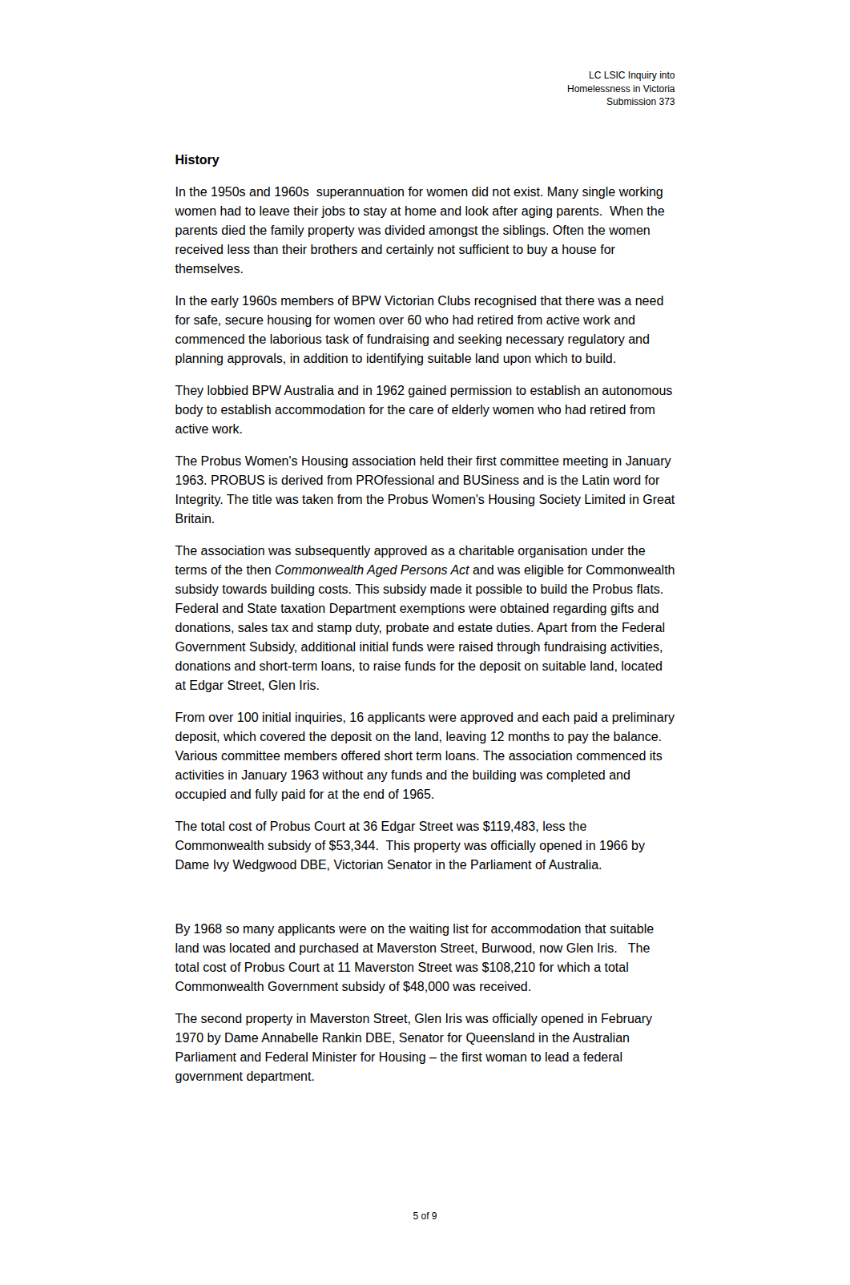LC LSIC Inquiry into
Homelessness in Victoria
Submission 373
History
In the 1950s and 1960s superannuation for women did not exist. Many single working women had to leave their jobs to stay at home and look after aging parents. When the parents died the family property was divided amongst the siblings. Often the women received less than their brothers and certainly not sufficient to buy a house for themselves.
In the early 1960s members of BPW Victorian Clubs recognised that there was a need for safe, secure housing for women over 60 who had retired from active work and commenced the laborious task of fundraising and seeking necessary regulatory and planning approvals, in addition to identifying suitable land upon which to build.
They lobbied BPW Australia and in 1962 gained permission to establish an autonomous body to establish accommodation for the care of elderly women who had retired from active work.
The Probus Women's Housing association held their first committee meeting in January 1963. PROBUS is derived from PROfessional and BUSiness and is the Latin word for Integrity. The title was taken from the Probus Women's Housing Society Limited in Great Britain.
The association was subsequently approved as a charitable organisation under the terms of the then Commonwealth Aged Persons Act and was eligible for Commonwealth subsidy towards building costs. This subsidy made it possible to build the Probus flats. Federal and State taxation Department exemptions were obtained regarding gifts and donations, sales tax and stamp duty, probate and estate duties. Apart from the Federal Government Subsidy, additional initial funds were raised through fundraising activities, donations and short-term loans, to raise funds for the deposit on suitable land, located at Edgar Street, Glen Iris.
From over 100 initial inquiries, 16 applicants were approved and each paid a preliminary deposit, which covered the deposit on the land, leaving 12 months to pay the balance. Various committee members offered short term loans. The association commenced its activities in January 1963 without any funds and the building was completed and occupied and fully paid for at the end of 1965.
The total cost of Probus Court at 36 Edgar Street was $119,483, less the Commonwealth subsidy of $53,344. This property was officially opened in 1966 by Dame Ivy Wedgwood DBE, Victorian Senator in the Parliament of Australia.
By 1968 so many applicants were on the waiting list for accommodation that suitable land was located and purchased at Maverston Street, Burwood, now Glen Iris. The total cost of Probus Court at 11 Maverston Street was $108,210 for which a total Commonwealth Government subsidy of $48,000 was received.
The second property in Maverston Street, Glen Iris was officially opened in February 1970 by Dame Annabelle Rankin DBE, Senator for Queensland in the Australian Parliament and Federal Minister for Housing – the first woman to lead a federal government department.
5 of 9